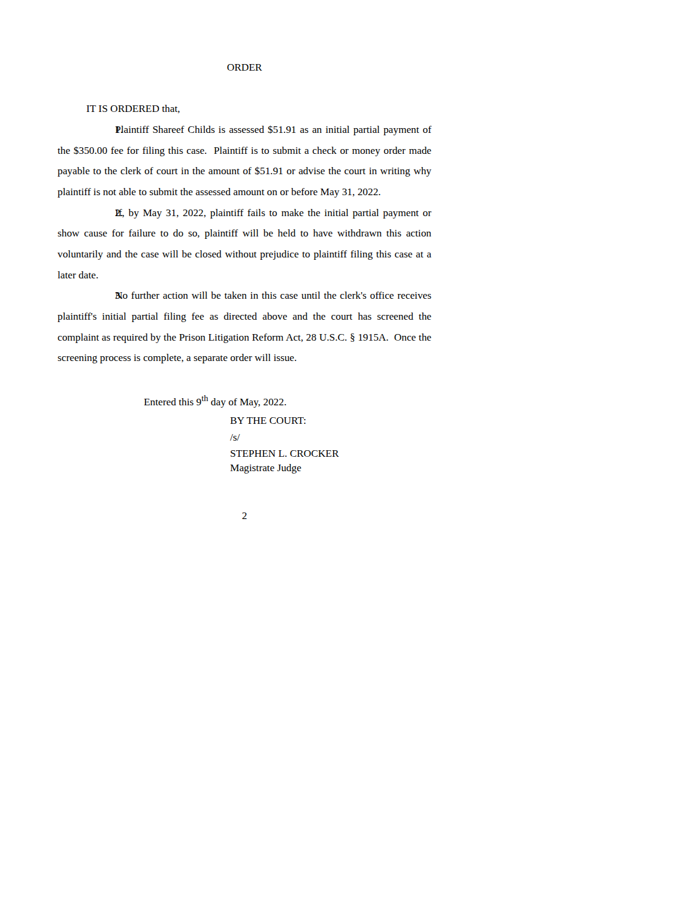ORDER
IT IS ORDERED that,
1. Plaintiff Shareef Childs is assessed $51.91 as an initial partial payment of the $350.00 fee for filing this case. Plaintiff is to submit a check or money order made payable to the clerk of court in the amount of $51.91 or advise the court in writing why plaintiff is not able to submit the assessed amount on or before May 31, 2022.
2. If, by May 31, 2022, plaintiff fails to make the initial partial payment or show cause for failure to do so, plaintiff will be held to have withdrawn this action voluntarily and the case will be closed without prejudice to plaintiff filing this case at a later date.
3. No further action will be taken in this case until the clerk's office receives plaintiff's initial partial filing fee as directed above and the court has screened the complaint as required by the Prison Litigation Reform Act, 28 U.S.C. § 1915A. Once the screening process is complete, a separate order will issue.
Entered this 9th day of May, 2022.
BY THE COURT:
/s/
STEPHEN L. CROCKER
Magistrate Judge
2